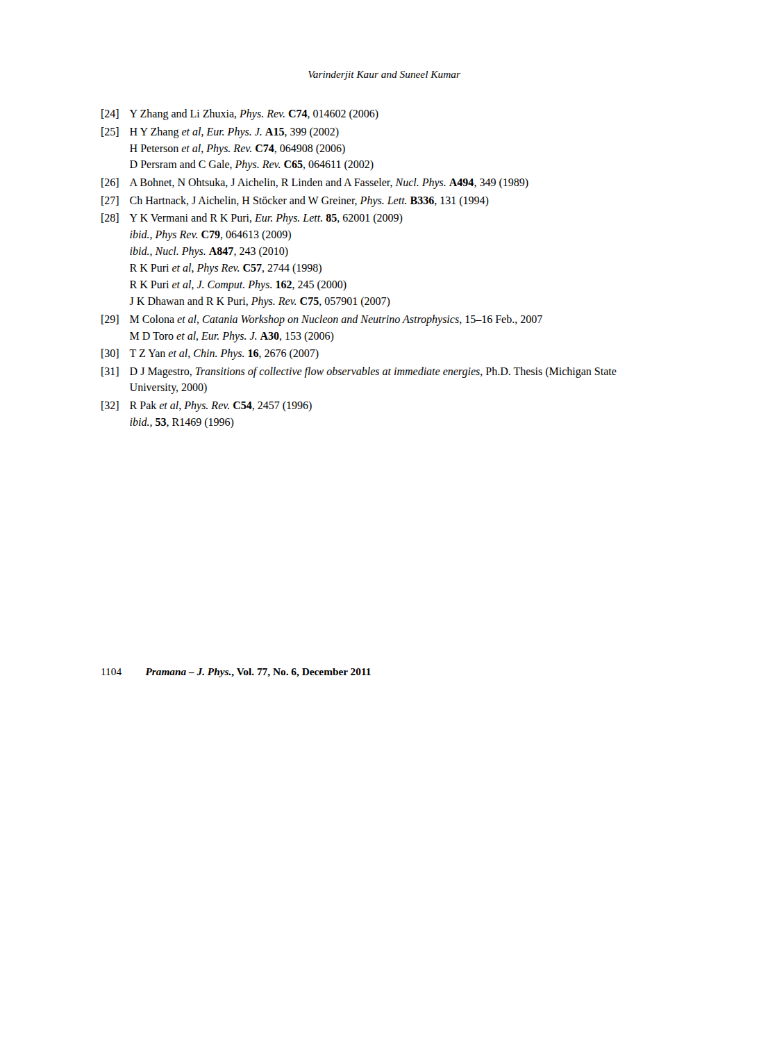Varinderjit Kaur and Suneel Kumar
[24] Y Zhang and Li Zhuxia, Phys. Rev. C74, 014602 (2006)
[25] H Y Zhang et al, Eur. Phys. J. A15, 399 (2002) H Peterson et al, Phys. Rev. C74, 064908 (2006) D Persram and C Gale, Phys. Rev. C65, 064611 (2002)
[26] A Bohnet, N Ohtsuka, J Aichelin, R Linden and A Fasseler, Nucl. Phys. A494, 349 (1989)
[27] Ch Hartnack, J Aichelin, H Stöcker and W Greiner, Phys. Lett. B336, 131 (1994)
[28] Y K Vermani and R K Puri, Eur. Phys. Lett. 85, 62001 (2009) ibid., Phys Rev. C79, 064613 (2009) ibid., Nucl. Phys. A847, 243 (2010) R K Puri et al, Phys Rev. C57, 2744 (1998) R K Puri et al, J. Comput. Phys. 162, 245 (2000) J K Dhawan and R K Puri, Phys. Rev. C75, 057901 (2007)
[29] M Colona et al, Catania Workshop on Nucleon and Neutrino Astrophysics, 15–16 Feb., 2007 M D Toro et al, Eur. Phys. J. A30, 153 (2006)
[30] T Z Yan et al, Chin. Phys. 16, 2676 (2007)
[31] D J Magestro, Transitions of collective flow observables at immediate energies, Ph.D. Thesis (Michigan State University, 2000)
[32] R Pak et al, Phys. Rev. C54, 2457 (1996) ibid., 53, R1469 (1996)
1104 Pramana – J. Phys., Vol. 77, No. 6, December 2011